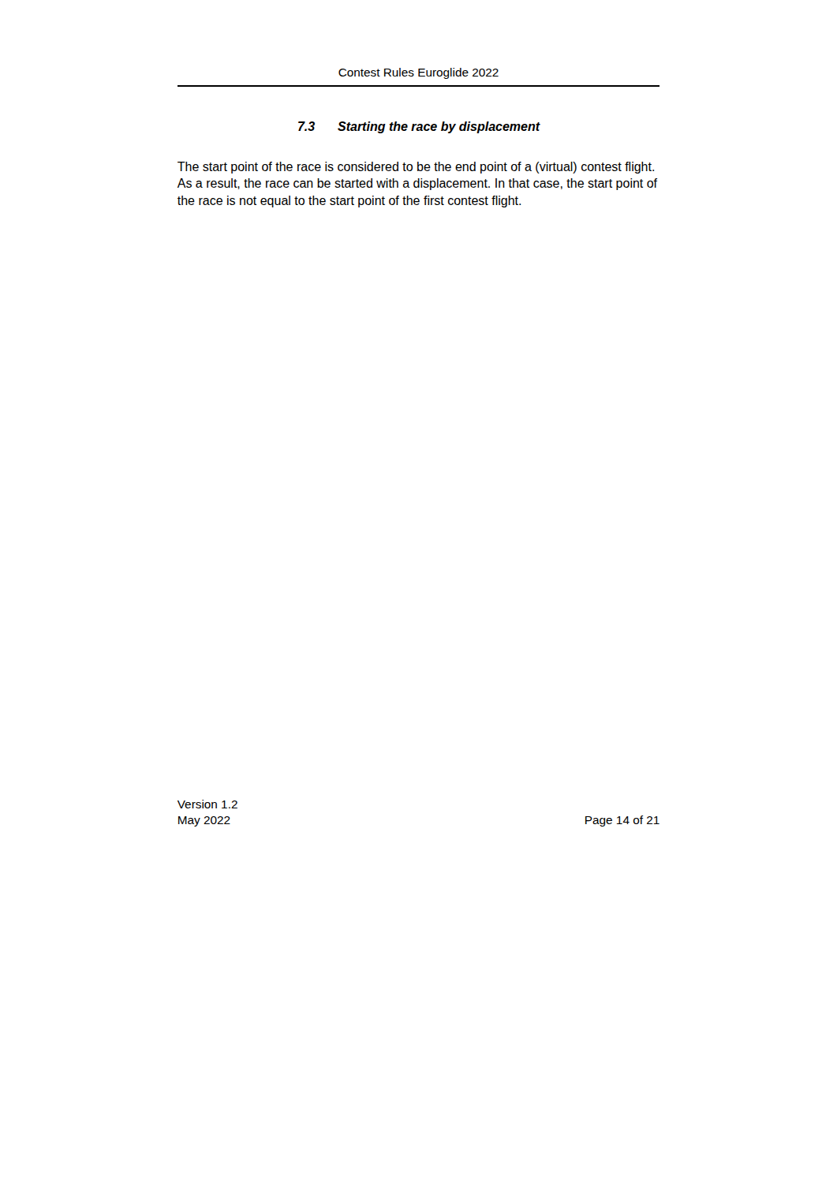Contest Rules Euroglide 2022
7.3 Starting the race by displacement
The start point of the race is considered to be the end point of a (virtual) contest flight. As a result, the race can be started with a displacement. In that case, the start point of the race is not equal to the start point of the first contest flight.
Version 1.2
May 2022
Page 14 of 21